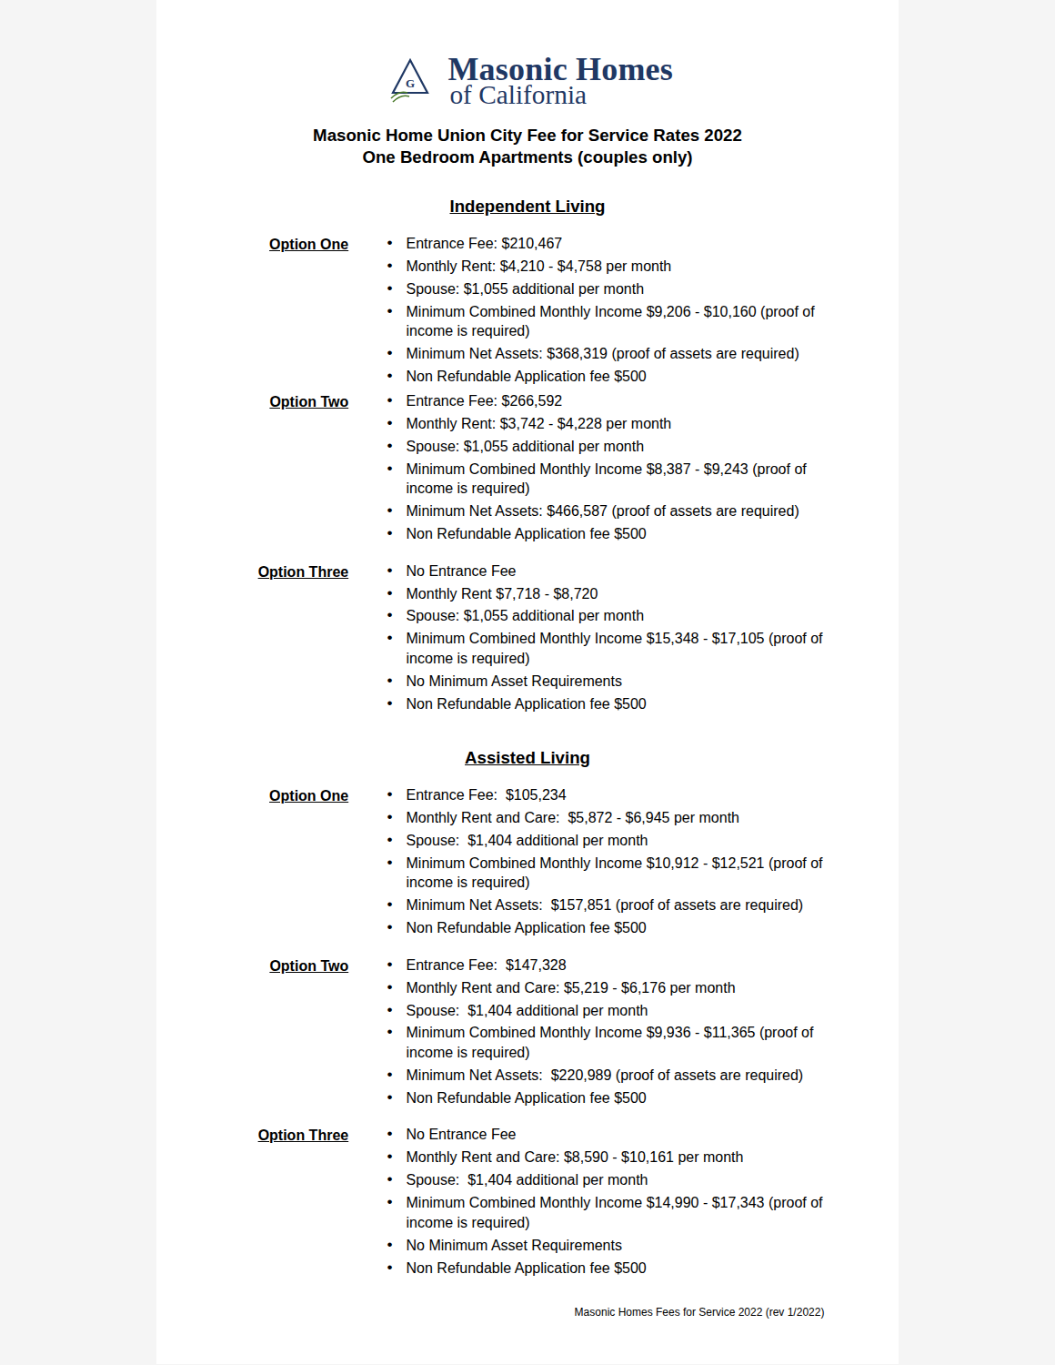G Masonic Homes of California
Masonic Home Union City Fee for Service Rates 2022 One Bedroom Apartments (couples only)
Independent Living
Option One
Entrance Fee: $210,467
Monthly Rent: $4,210 - $4,758 per month
Spouse: $1,055 additional per month
Minimum Combined Monthly Income $9,206 - $10,160 (proof of income is required)
Minimum Net Assets: $368,319 (proof of assets are required)
Non Refundable Application fee $500
Option Two
Entrance Fee: $266,592
Monthly Rent: $3,742 - $4,228 per month
Spouse: $1,055 additional per month
Minimum Combined Monthly Income $8,387 - $9,243 (proof of income is required)
Minimum Net Assets: $466,587 (proof of assets are required)
Non Refundable Application fee $500
Option Three
No Entrance Fee
Monthly Rent $7,718 - $8,720
Spouse: $1,055 additional per month
Minimum Combined Monthly Income $15,348 - $17,105 (proof of income is required)
No Minimum Asset Requirements
Non Refundable Application fee $500
Assisted Living
Option One
Entrance Fee: $105,234
Monthly Rent and Care: $5,872 - $6,945 per month
Spouse: $1,404 additional per month
Minimum Combined Monthly Income $10,912 - $12,521 (proof of income is required)
Minimum Net Assets: $157,851 (proof of assets are required)
Non Refundable Application fee $500
Option Two
Entrance Fee: $147,328
Monthly Rent and Care: $5,219 - $6,176 per month
Spouse: $1,404 additional per month
Minimum Combined Monthly Income $9,936 - $11,365 (proof of income is required)
Minimum Net Assets: $220,989 (proof of assets are required)
Non Refundable Application fee $500
Option Three
No Entrance Fee
Monthly Rent and Care: $8,590 - $10,161 per month
Spouse: $1,404 additional per month
Minimum Combined Monthly Income $14,990 - $17,343 (proof of income is required)
No Minimum Asset Requirements
Non Refundable Application fee $500
Masonic Homes Fees for Service 2022 (rev 1/2022)